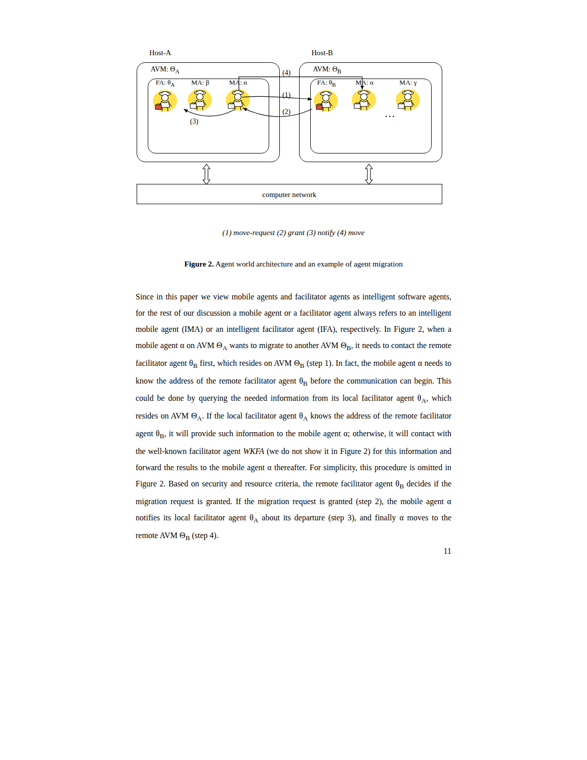Host-A Host-B
AVM: ΘA
AVM: ΘB
FA: θA
MA: β
MA: α
FA: θB
MA: α
MA: γ
… (1) (2) (3) (4)
computer network
(1) move-request (2) grant (3) notify (4) move
Figure 2. Agent world architecture and an example of agent migration
Since in this paper we view mobile agents and facilitator agents as intelligent software agents, for the rest of our discussion a mobile agent or a facilitator agent always refers to an intelligent mobile agent (IMA) or an intelligent facilitator agent (IFA), respectively. In Figure 2, when a mobile agent α on AVM ΘA wants to migrate to another AVM ΘB, it needs to contact the remote facilitator agent θB first, which resides on AVM ΘB (step 1). In fact, the mobile agent α needs to know the address of the remote facilitator agent θB before the communication can begin. This could be done by querying the needed information from its local facilitator agent θA, which resides on AVM ΘA. If the local facilitator agent θA knows the address of the remote facilitator agent θB, it will provide such information to the mobile agent α; otherwise, it will contact with the well-known facilitator agent WKFA (we do not show it in Figure 2) for this information and forward the results to the mobile agent α thereafter. For simplicity, this procedure is omitted in Figure 2. Based on security and resource criteria, the remote facilitator agent θB decides if the migration request is granted. If the migration request is granted (step 2), the mobile agent α notifies its local facilitator agent θA about its departure (step 3), and finally α moves to the remote AVM ΘB (step 4).
11